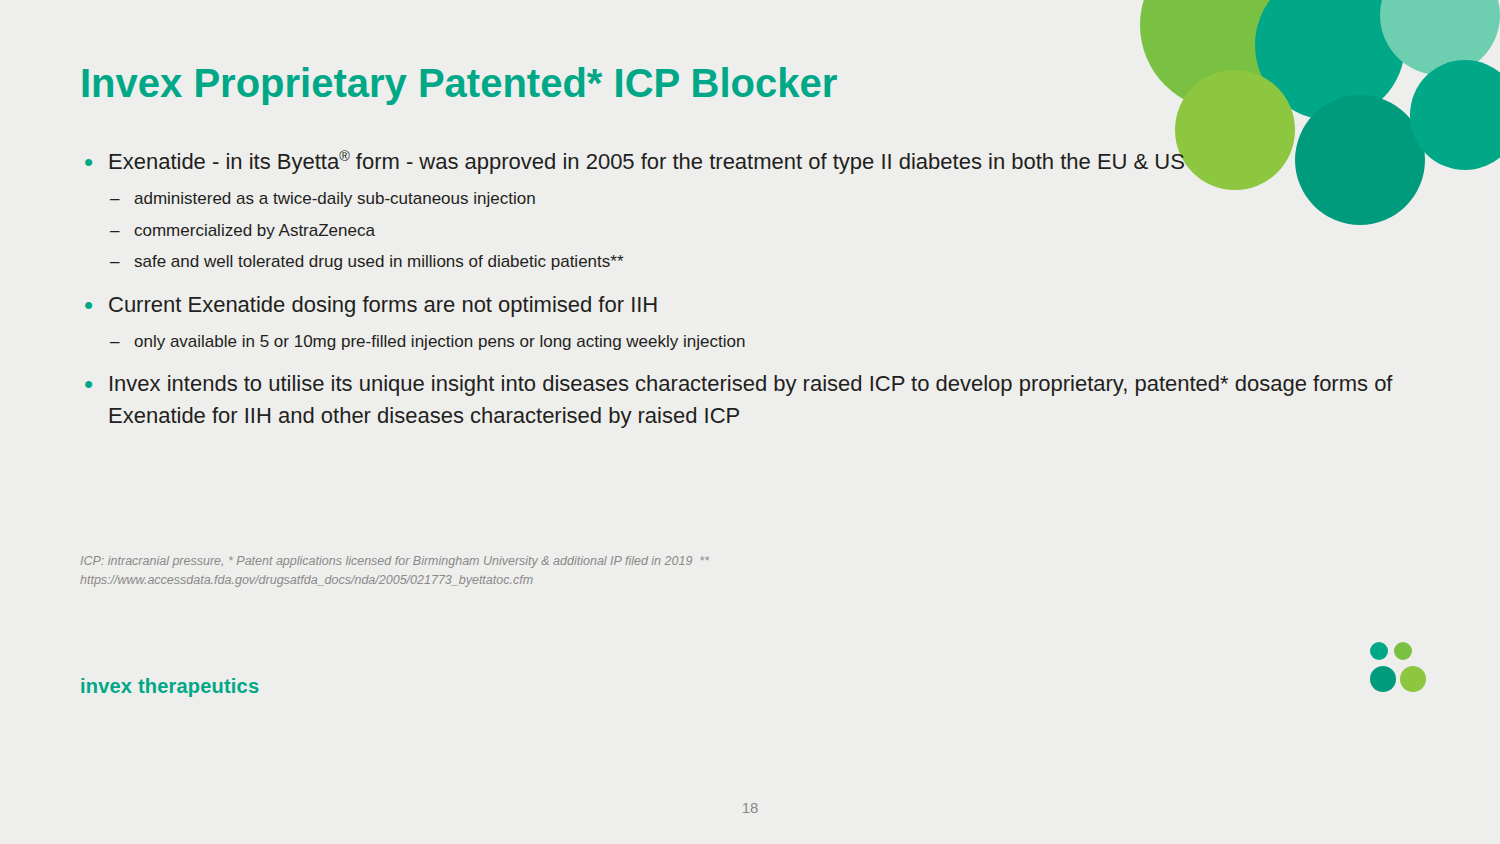Invex Proprietary Patented* ICP Blocker
Exenatide - in its Byetta® form - was approved in 2005 for the treatment of type II diabetes in both the EU & US
administered as a twice-daily sub-cutaneous injection
commercialized by AstraZeneca
safe and well tolerated drug used in millions of diabetic patients**
Current Exenatide dosing forms are not optimised for IIH
only available in 5 or 10mg pre-filled injection pens or long acting weekly injection
Invex intends to utilise its unique insight into diseases characterised by raised ICP to develop proprietary, patented* dosage forms of Exenatide for IIH and other diseases characterised by raised ICP
ICP: intracranial pressure, * Patent applications licensed for Birmingham University & additional IP filed in 2019 ** https://www.accessdata.fda.gov/drugsatfda_docs/nda/2005/021773_byettatoc.cfm
invex therapeutics
18